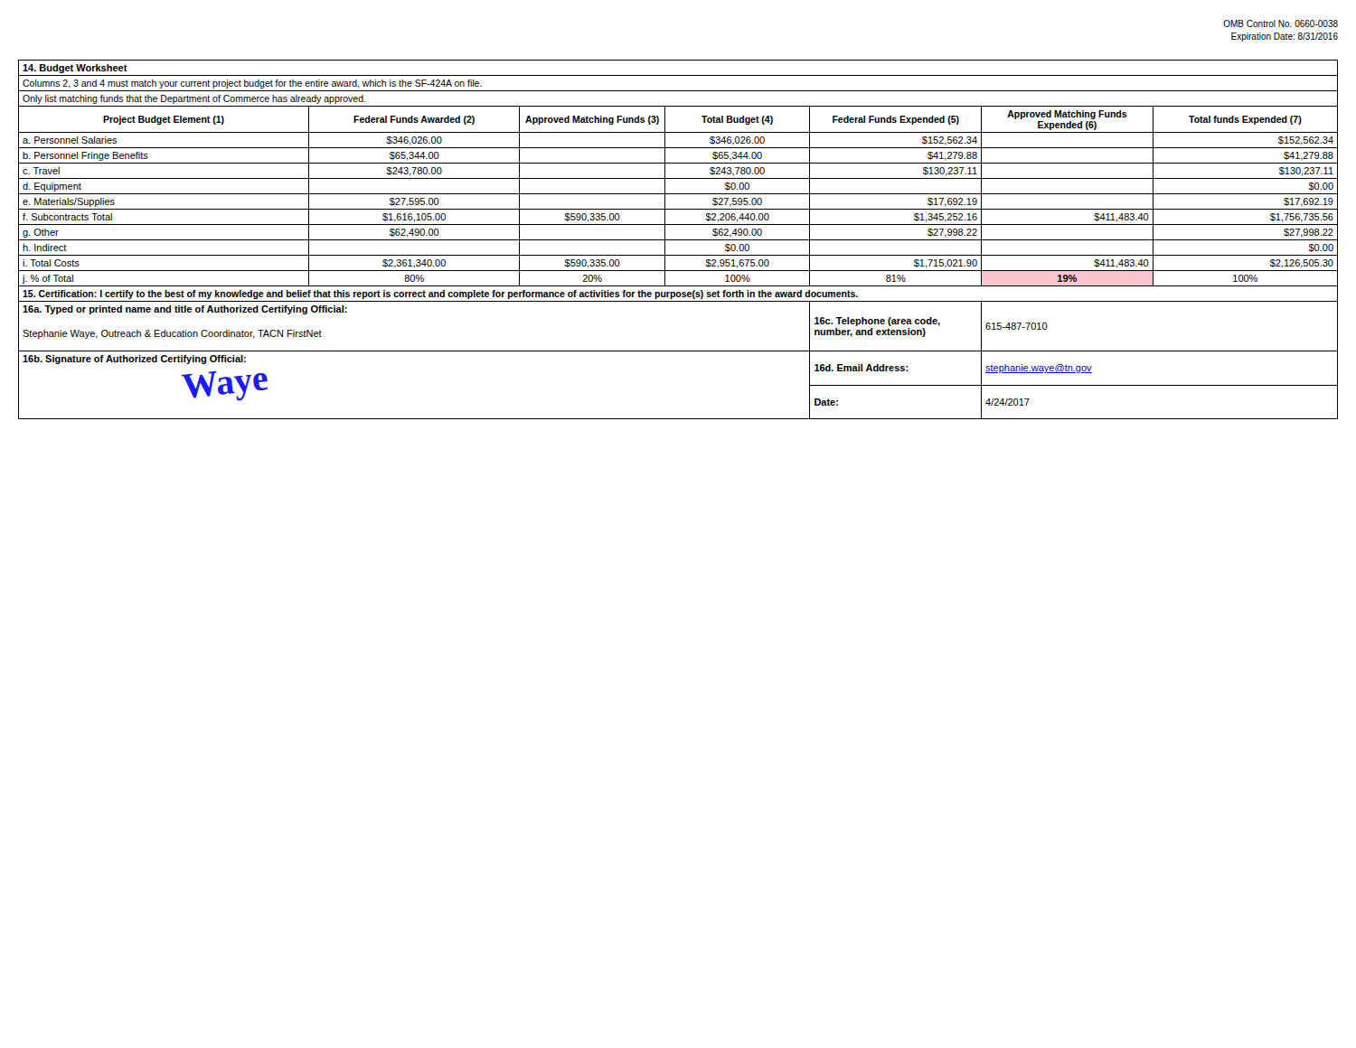OMB Control No. 0660-0038
Expiration Date: 8/31/2016
| 14. Budget Worksheet |
| Columns 2, 3 and 4 must match your current project budget for the entire award, which is the SF-424A on file. |
| Only list matching funds that the Department of Commerce has already approved. |
| Project Budget Element (1) | Federal Funds Awarded (2) | Approved Matching Funds (3) | Total Budget (4) | Federal Funds Expended (5) | Approved Matching Funds Expended (6) | Total funds Expended (7) |
| a. Personnel Salaries | $346,026.00 | | $346,026.00 | $152,562.34 | | $152,562.34 |
| b. Personnel Fringe Benefits | $65,344.00 | | $65,344.00 | $41,279.88 | | $41,279.88 |
| c. Travel | $243,780.00 | | $243,780.00 | $130,237.11 | | $130,237.11 |
| d. Equipment | | | $0.00 | | | $0.00 |
| e. Materials/Supplies | $27,595.00 | | $27,595.00 | $17,692.19 | | $17,692.19 |
| f. Subcontracts Total | $1,616,105.00 | $590,335.00 | $2,206,440.00 | $1,345,252.16 | $411,483.40 | $1,756,735.56 |
| g. Other | $62,490.00 | | $62,490.00 | $27,998.22 | | $27,998.22 |
| h. Indirect | | | $0.00 | | | $0.00 |
| i. Total Costs | $2,361,340.00 | $590,335.00 | $2,951,675.00 | $1,715,021.90 | $411,483.40 | $2,126,505.30 |
| j. % of Total | 80% | 20% | 100% | 81% | 19% | 100% |
| 15. Certification: I certify to the best of my knowledge and belief that this report is correct and complete for performance of activities for the purpose(s) set forth in the award documents. |
| 16a. Typed or printed name and title of Authorized Certifying Official: | 16c. Telephone (area code, number, and extension) | 615-487-7010 |
| Stephanie Waye, Outreach & Education Coordinator, TACN FirstNet |
| 16b. Signature of Authorized Certifying Official: Waye | 16d. Email Address: | stephanie.waye@tn.gov |
| Date: | 4/24/2017 |